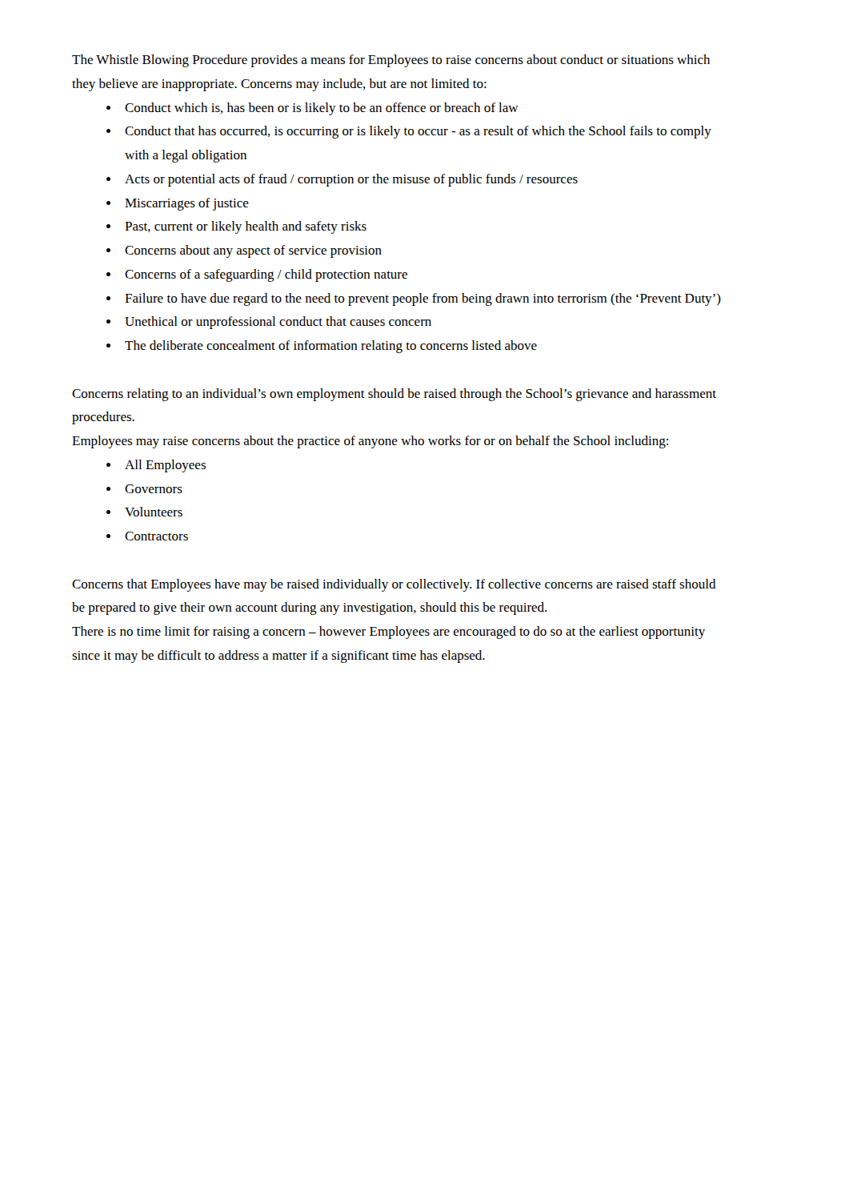The Whistle Blowing Procedure provides a means for Employees to raise concerns about conduct or situations which they believe are inappropriate. Concerns may include, but are not limited to:
Conduct which is, has been or is likely to be an offence or breach of law
Conduct that has occurred, is occurring or is likely to occur - as a result of which the School fails to comply with a legal obligation
Acts or potential acts of fraud / corruption or the misuse of public funds / resources
Miscarriages of justice
Past, current or likely health and safety risks
Concerns about any aspect of service provision
Concerns of a safeguarding / child protection nature
Failure to have due regard to the need to prevent people from being drawn into terrorism (the ‘Prevent Duty’)
Unethical or unprofessional conduct that causes concern
The deliberate concealment of information relating to concerns listed above
Concerns relating to an individual’s own employment should be raised through the School’s grievance and harassment procedures.
Employees may raise concerns about the practice of anyone who works for or on behalf the School including:
All Employees
Governors
Volunteers
Contractors
Concerns that Employees have may be raised individually or collectively. If collective concerns are raised staff should be prepared to give their own account during any investigation, should this be required.
There is no time limit for raising a concern – however Employees are encouraged to do so at the earliest opportunity since it may be difficult to address a matter if a significant time has elapsed.